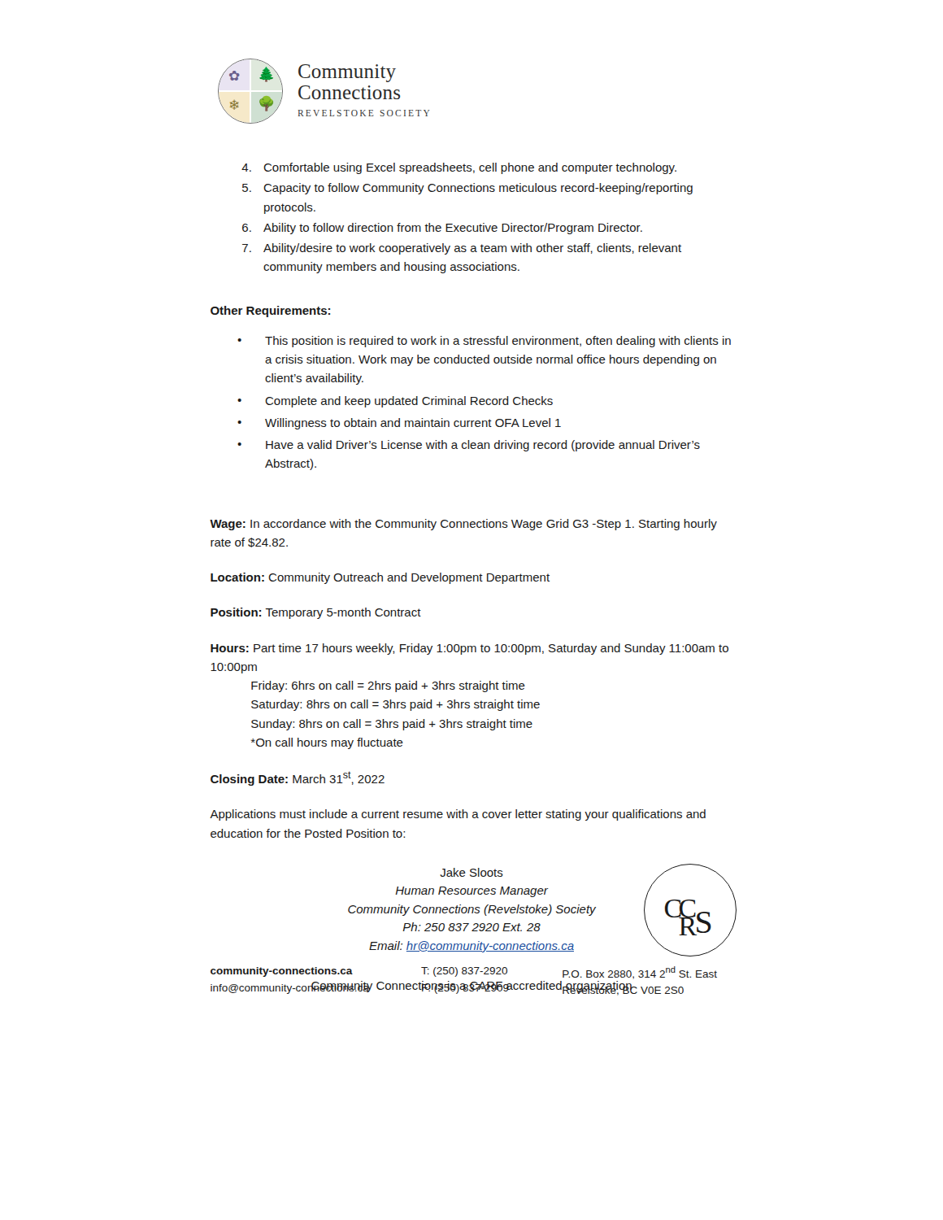✿
🌲
❄
🌳
Community
Connections
REVELSTOKE SOCIETY
Comfortable using Excel spreadsheets, cell phone and computer technology.
Capacity to follow Community Connections meticulous record-keeping/reporting protocols.
Ability to follow direction from the Executive Director/Program Director.
Ability/desire to work cooperatively as a team with other staff, clients, relevant community members and housing associations.
Other Requirements:
This position is required to work in a stressful environment, often dealing with clients in a crisis situation. Work may be conducted outside normal office hours depending on client’s availability.
Complete and keep updated Criminal Record Checks
Willingness to obtain and maintain current OFA Level 1
Have a valid Driver’s License with a clean driving record (provide annual Driver’s Abstract).
Wage: In accordance with the Community Connections Wage Grid G3 -Step 1. Starting hourly rate of $24.82.
Location: Community Outreach and Development Department
Position: Temporary 5-month Contract
Hours: Part time 17 hours weekly, Friday 1:00pm to 10:00pm, Saturday and Sunday 11:00am to 10:00pm
Friday: 6hrs on call = 2hrs paid + 3hrs straight time
Saturday: 8hrs on call = 3hrs paid + 3hrs straight time
Sunday: 8hrs on call = 3hrs paid + 3hrs straight time
*On call hours may fluctuate
Closing Date: March 31st, 2022
Applications must include a current resume with a cover letter stating your qualifications and education for the Posted Position to:
Jake Sloots
Human Resources Manager
Community Connections (Revelstoke) Society
Ph: 250 837 2920 Ext. 28
Email: hr@community-connections.ca
Community Connections is a CARF accredited organization
community-connections.ca
info@community-connections.ca
T: (250) 837-2920
F: (250) 837-2909
P.O. Box 2880, 314 2nd St. East
Revelstoke, BC V0E 2S0
C C R S